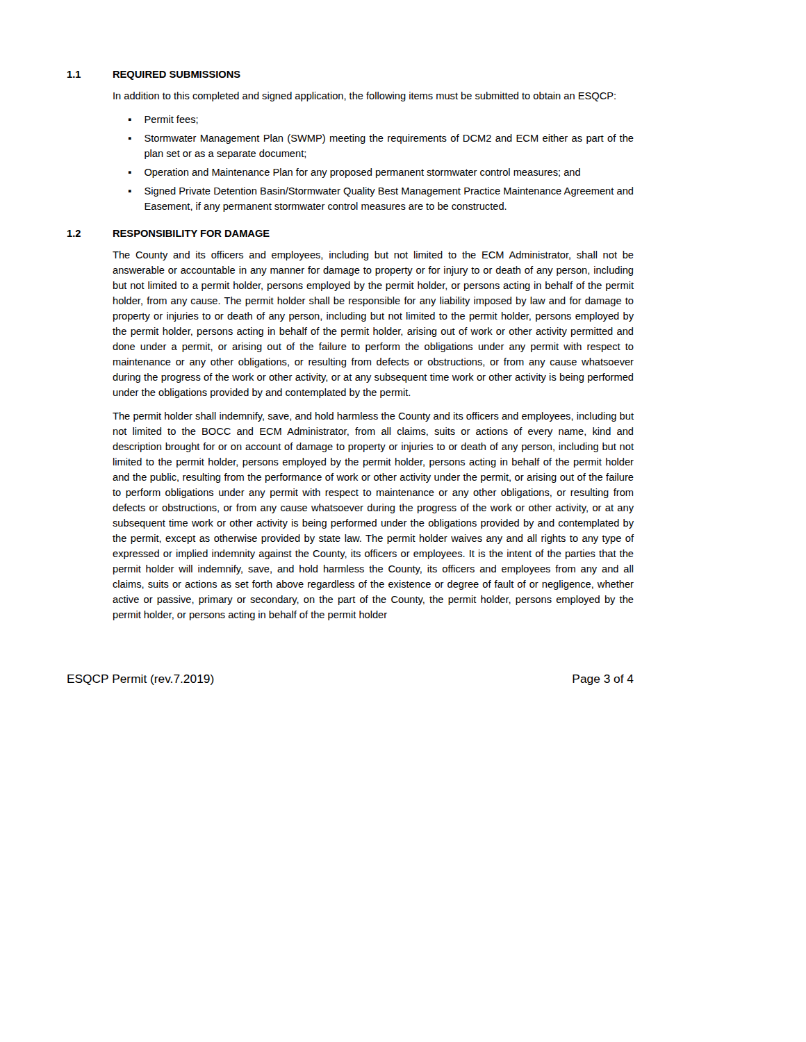1.1 REQUIRED SUBMISSIONS
In addition to this completed and signed application, the following items must be submitted to obtain an ESQCP:
Permit fees;
Stormwater Management Plan (SWMP) meeting the requirements of DCM2 and ECM either as part of the plan set or as a separate document;
Operation and Maintenance Plan for any proposed permanent stormwater control measures; and
Signed Private Detention Basin/Stormwater Quality Best Management Practice Maintenance Agreement and Easement, if any permanent stormwater control measures are to be constructed.
1.2 RESPONSIBILITY FOR DAMAGE
The County and its officers and employees, including but not limited to the ECM Administrator, shall not be answerable or accountable in any manner for damage to property or for injury to or death of any person, including but not limited to a permit holder, persons employed by the permit holder, or persons acting in behalf of the permit holder, from any cause. The permit holder shall be responsible for any liability imposed by law and for damage to property or injuries to or death of any person, including but not limited to the permit holder, persons employed by the permit holder, persons acting in behalf of the permit holder, arising out of work or other activity permitted and done under a permit, or arising out of the failure to perform the obligations under any permit with respect to maintenance or any other obligations, or resulting from defects or obstructions, or from any cause whatsoever during the progress of the work or other activity, or at any subsequent time work or other activity is being performed under the obligations provided by and contemplated by the permit.
The permit holder shall indemnify, save, and hold harmless the County and its officers and employees, including but not limited to the BOCC and ECM Administrator, from all claims, suits or actions of every name, kind and description brought for or on account of damage to property or injuries to or death of any person, including but not limited to the permit holder, persons employed by the permit holder, persons acting in behalf of the permit holder and the public, resulting from the performance of work or other activity under the permit, or arising out of the failure to perform obligations under any permit with respect to maintenance or any other obligations, or resulting from defects or obstructions, or from any cause whatsoever during the progress of the work or other activity, or at any subsequent time work or other activity is being performed under the obligations provided by and contemplated by the permit, except as otherwise provided by state law. The permit holder waives any and all rights to any type of expressed or implied indemnity against the County, its officers or employees. It is the intent of the parties that the permit holder will indemnify, save, and hold harmless the County, its officers and employees from any and all claims, suits or actions as set forth above regardless of the existence or degree of fault of or negligence, whether active or passive, primary or secondary, on the part of the County, the permit holder, persons employed by the permit holder, or persons acting in behalf of the permit holder
ESQCP Permit (rev.7.2019) Page 3 of 4